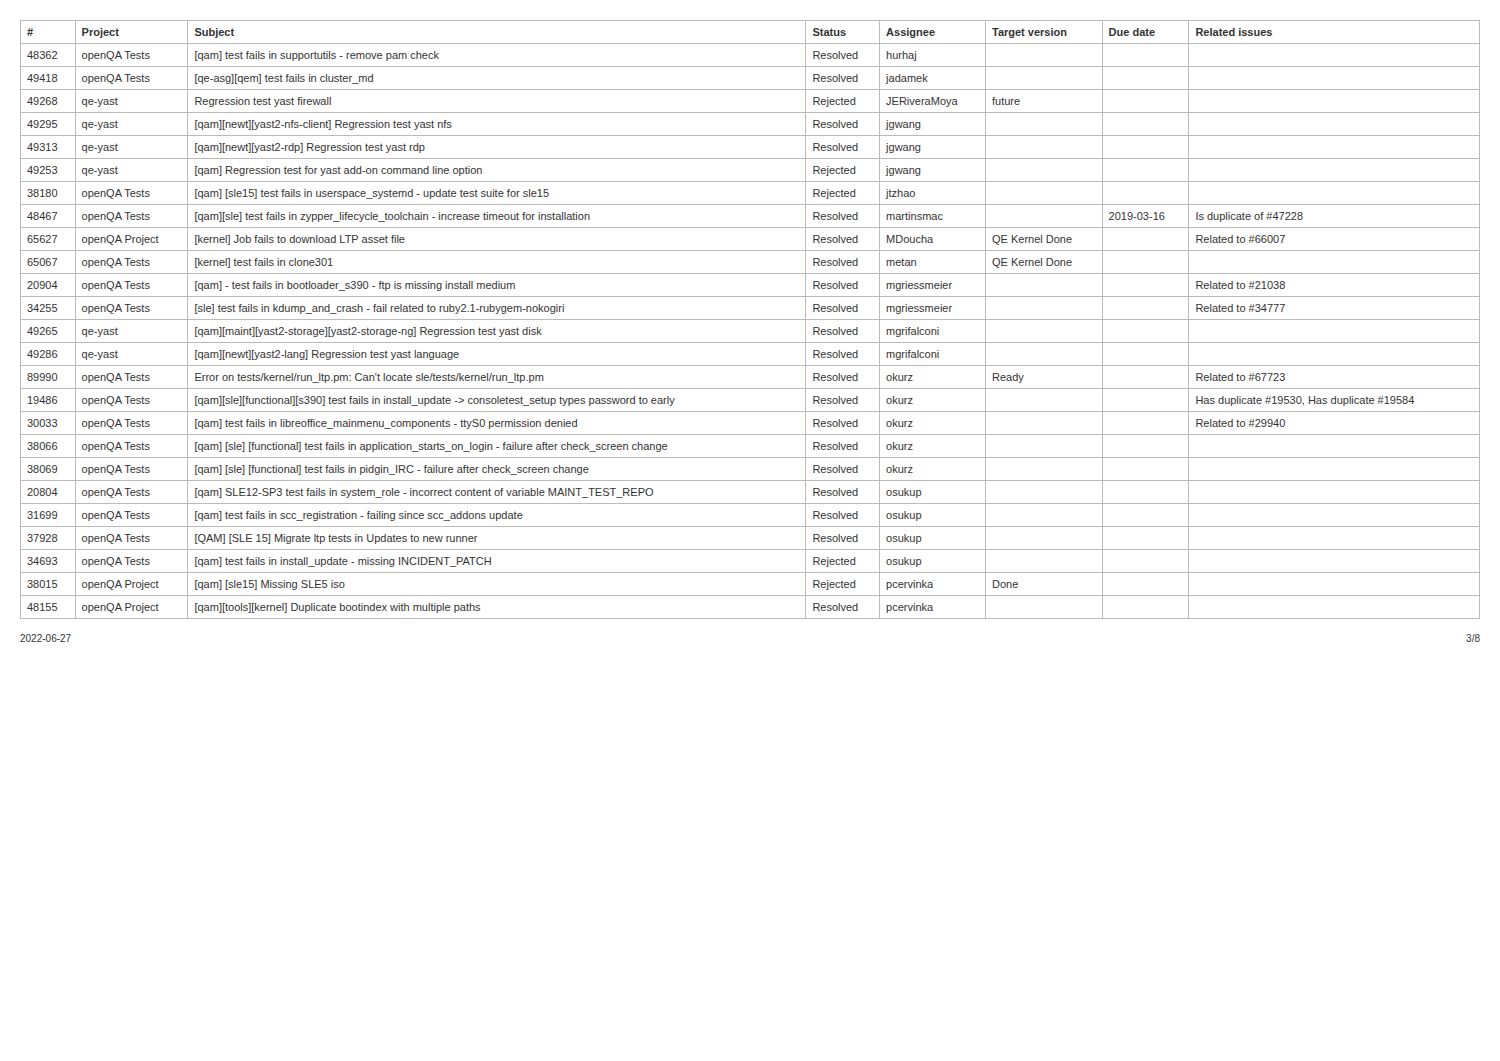| # | Project | Subject | Status | Assignee | Target version | Due date | Related issues |
| --- | --- | --- | --- | --- | --- | --- | --- |
| 48362 | openQA Tests | [qam] test fails in supportutils - remove pam check | Resolved | hurhaj | | | |
| 49418 | openQA Tests | [qe-asg][qem] test fails in cluster_md | Resolved | jadamek | | | |
| 49268 | qe-yast | Regression test yast firewall | Rejected | JERiveraMoya | future | | |
| 49295 | qe-yast | [qam][newt][yast2-nfs-client] Regression test yast nfs | Resolved | jgwang | | | |
| 49313 | qe-yast | [qam][newt][yast2-rdp] Regression test yast rdp | Resolved | jgwang | | | |
| 49253 | qe-yast | [qam] Regression test for yast add-on command line option | Rejected | jgwang | | | |
| 38180 | openQA Tests | [qam] [sle15] test fails in userspace_systemd - update test suite for sle15 | Rejected | jtzhao | | | |
| 48467 | openQA Tests | [qam][sle] test fails in zypper_lifecycle_toolchain - increase timeout for installation | Resolved | martinsmac | | 2019-03-16 | Is duplicate of #47228 |
| 65627 | openQA Project | [kernel] Job fails to download LTP asset file | Resolved | MDoucha | QE Kernel Done | | Related to #66007 |
| 65067 | openQA Tests | [kernel] test fails in clone301 | Resolved | metan | QE Kernel Done | | |
| 20904 | openQA Tests | [qam] - test fails in bootloader_s390 - ftp is missing install medium | Resolved | mgriessmeier | | | Related to #21038 |
| 34255 | openQA Tests | [sle] test fails in kdump_and_crash - fail related to ruby2.1-rubygem-nokogiri | Resolved | mgriessmeier | | | Related to #34777 |
| 49265 | qe-yast | [qam][maint][yast2-storage][yast2-storage-ng] Regression test yast disk | Resolved | mgrifalconi | | | |
| 49286 | qe-yast | [qam][newt][yast2-lang] Regression test yast language | Resolved | mgrifalconi | | | |
| 89990 | openQA Tests | Error on tests/kernel/run_ltp.pm: Can't locate sle/tests/kernel/run_ltp.pm | Resolved | okurz | Ready | | Related to #67723 |
| 19486 | openQA Tests | [qam][sle][functional][s390] test fails in install_update -> consoletest_setup types password to early | Resolved | okurz | | | Has duplicate #19530, Has duplicate #19584 |
| 30033 | openQA Tests | [qam] test fails in libreoffice_mainmenu_components - ttyS0 permission denied | Resolved | okurz | | | Related to #29940 |
| 38066 | openQA Tests | [qam] [sle] [functional] test fails in application_starts_on_login - failure after check_screen change | Resolved | okurz | | | |
| 38069 | openQA Tests | [qam] [sle] [functional] test fails in pidgin_IRC - failure after check_screen change | Resolved | okurz | | | |
| 20804 | openQA Tests | [qam] SLE12-SP3 test fails in system_role - incorrect content of variable MAINT_TEST_REPO | Resolved | osukup | | | |
| 31699 | openQA Tests | [qam] test fails in scc_registration - failing since scc_addons update | Resolved | osukup | | | |
| 37928 | openQA Tests | [QAM] [SLE 15] Migrate ltp tests in Updates to new runner | Resolved | osukup | | | |
| 34693 | openQA Tests | [qam] test fails in install_update - missing INCIDENT_PATCH | Rejected | osukup | | | |
| 38015 | openQA Project | [qam] [sle15] Missing SLE5 iso | Rejected | pcervinka | Done | | |
| 48155 | openQA Project | [qam][tools][kernel] Duplicate bootindex with multiple paths | Resolved | pcervinka | | | |
2022-06-27 3/8